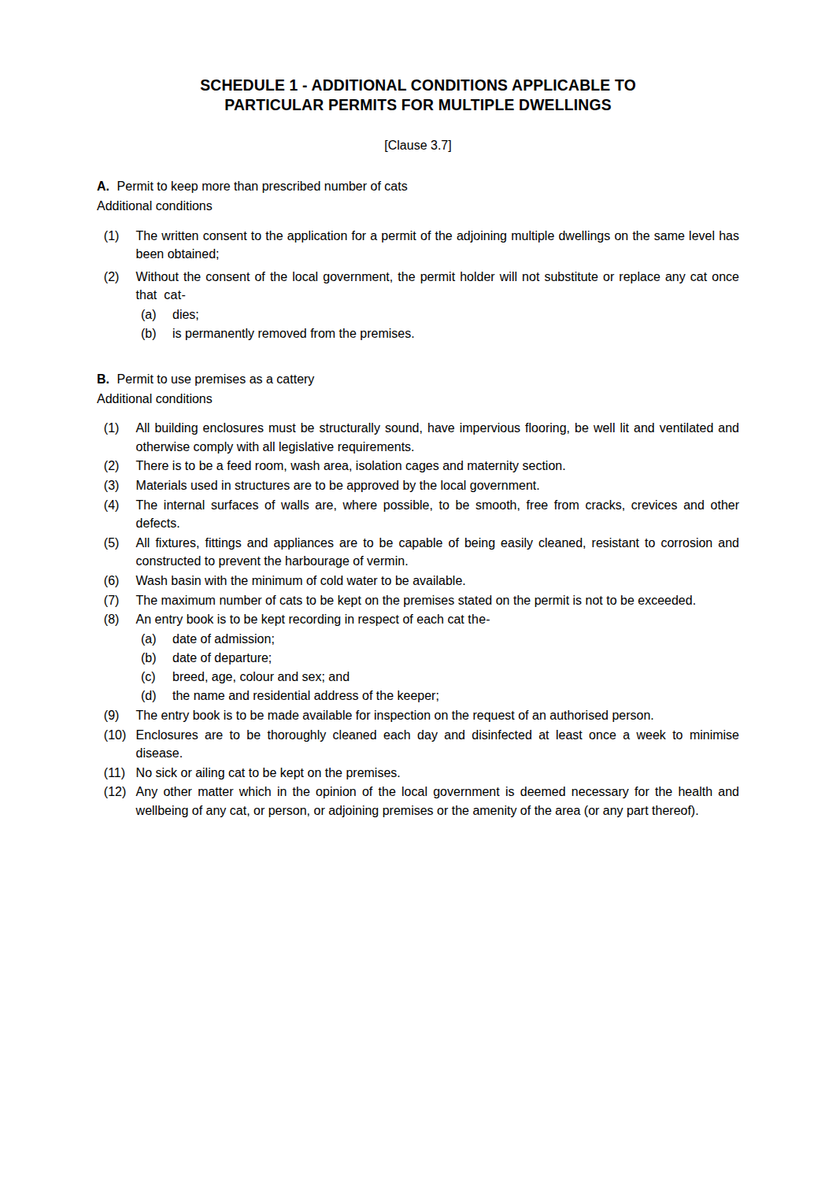SCHEDULE 1 - ADDITIONAL CONDITIONS APPLICABLE TO
PARTICULAR PERMITS FOR MULTIPLE DWELLINGS
[Clause 3.7]
A. Permit to keep more than prescribed number of cats
Additional conditions
(1) The written consent to the application for a permit of the adjoining multiple dwellings on the same level has been obtained;
(2) Without the consent of the local government, the permit holder will not substitute or replace any cat once that cat-
(a) dies;
(b) is permanently removed from the premises.
B. Permit to use premises as a cattery
Additional conditions
(1) All building enclosures must be structurally sound, have impervious flooring, be well lit and ventilated and otherwise comply with all legislative requirements.
(2) There is to be a feed room, wash area, isolation cages and maternity section.
(3) Materials used in structures are to be approved by the local government.
(4) The internal surfaces of walls are, where possible, to be smooth, free from cracks, crevices and other defects.
(5) All fixtures, fittings and appliances are to be capable of being easily cleaned, resistant to corrosion and constructed to prevent the harbourage of vermin.
(6) Wash basin with the minimum of cold water to be available.
(7) The maximum number of cats to be kept on the premises stated on the permit is not to be exceeded.
(8) An entry book is to be kept recording in respect of each cat the-
(a) date of admission;
(b) date of departure;
(c) breed, age, colour and sex; and
(d) the name and residential address of the keeper;
(9) The entry book is to be made available for inspection on the request of an authorised person.
(10) Enclosures are to be thoroughly cleaned each day and disinfected at least once a week to minimise disease.
(11) No sick or ailing cat to be kept on the premises.
(12) Any other matter which in the opinion of the local government is deemed necessary for the health and wellbeing of any cat, or person, or adjoining premises or the amenity of the area (or any part thereof).